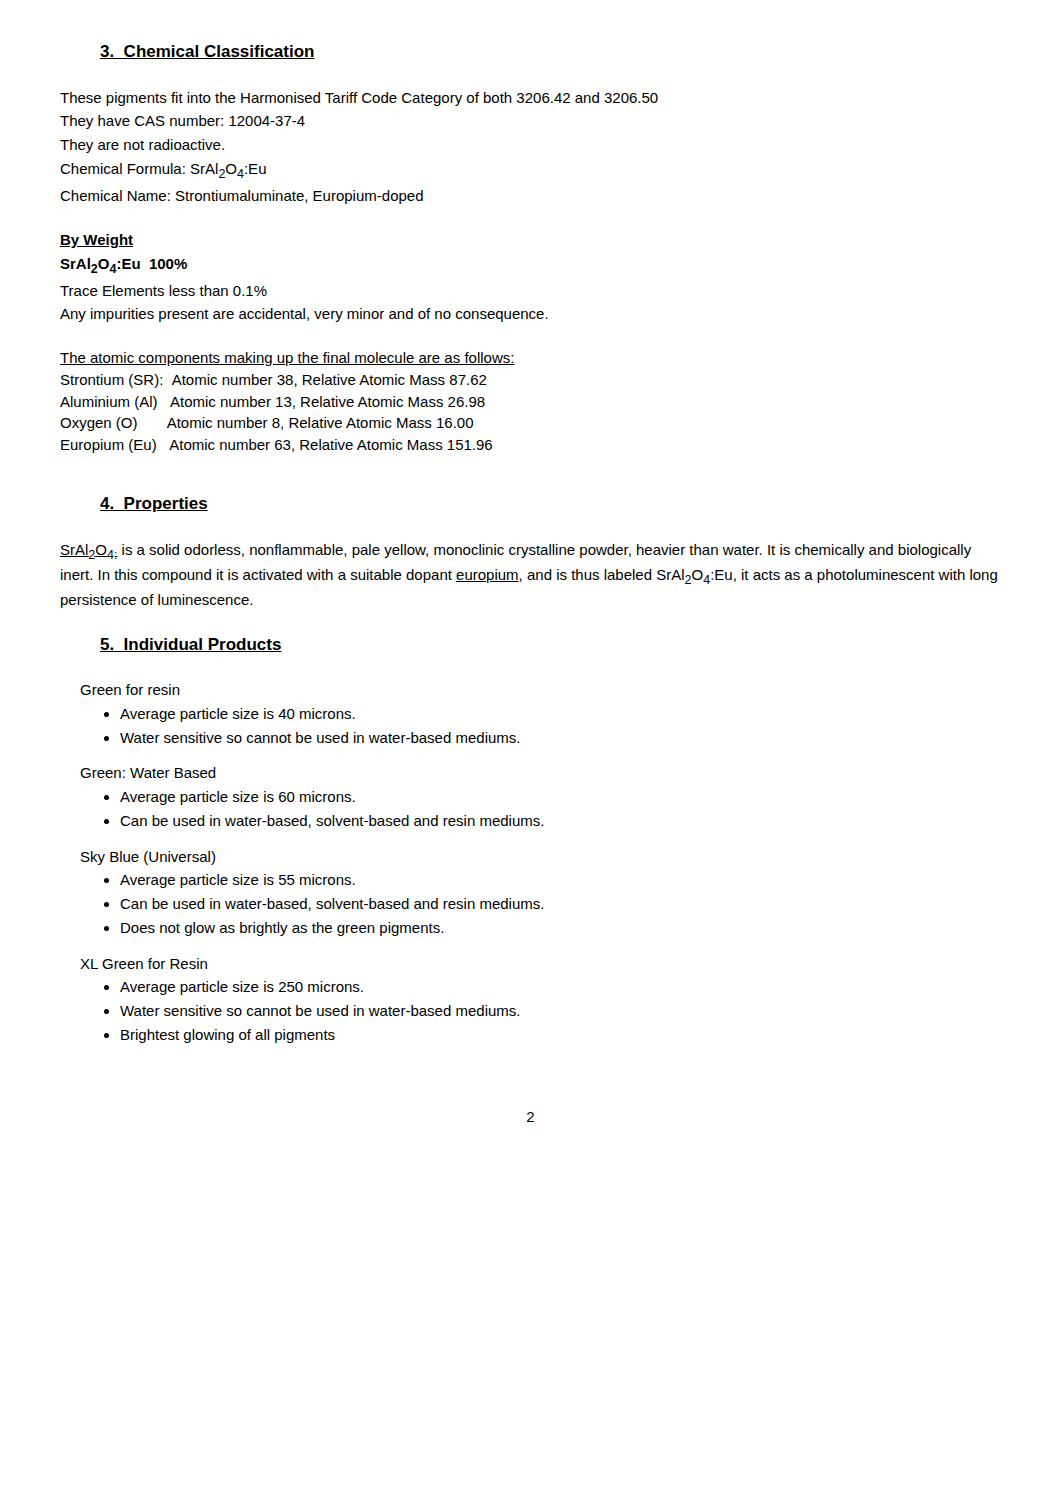3. Chemical Classification
These pigments fit into the Harmonised Tariff Code Category of both 3206.42 and 3206.50
They have CAS number: 12004-37-4
They are not radioactive.
Chemical Formula: SrAl2O4:Eu
Chemical Name: Strontiumaluminate, Europium-doped
By Weight
SrAl2O4:Eu 100%
Trace Elements less than 0.1%
Any impurities present are accidental, very minor and of no consequence.
The atomic components making up the final molecule are as follows:
Strontium (SR): Atomic number 38, Relative Atomic Mass 87.62
Aluminium (Al) Atomic number 13, Relative Atomic Mass 26.98
Oxygen (O) Atomic number 8, Relative Atomic Mass 16.00
Europium (Eu) Atomic number 63, Relative Atomic Mass 151.96
4. Properties
SrAl2O4: is a solid odorless, nonflammable, pale yellow, monoclinic crystalline powder, heavier than water. It is chemically and biologically inert. In this compound it is activated with a suitable dopant europium, and is thus labeled SrAl2O4:Eu, it acts as a photoluminescent with long persistence of luminescence.
5. Individual Products
Green for resin
Average particle size is 40 microns.
Water sensitive so cannot be used in water-based mediums.
Green: Water Based
Average particle size is 60 microns.
Can be used in water-based, solvent-based and resin mediums.
Sky Blue (Universal)
Average particle size is 55 microns.
Can be used in water-based, solvent-based and resin mediums.
Does not glow as brightly as the green pigments.
XL Green for Resin
Average particle size is 250 microns.
Water sensitive so cannot be used in water-based mediums.
Brightest glowing of all pigments
2